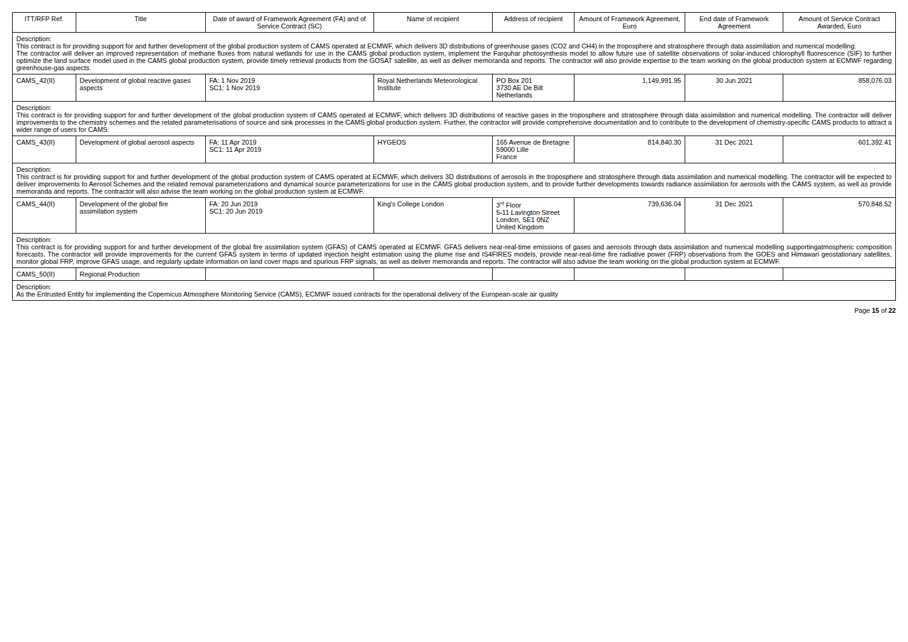| ITT/RFP Ref. | Title | Date of award of Framework Agreement (FA) and of Service Contract (SC) | Name of recipient | Address of recipient | Amount of Framework Agreement, Euro | End date of Framework Agreement | Amount of Service Contract Awarded, Euro |
| --- | --- | --- | --- | --- | --- | --- | --- |
| Description: This contract is for providing support for and further development of the global production system of CAMS operated at ECMWF, which delivers 3D distributions of greenhouse gases (CO2 and CH4) in the troposphere and stratosphere through data assimilation and numerical modelling. The contractor will deliver an improved representation of methane fluxes from natural wetlands for use in the CAMS global production system, implement the Farquhar photosynthesis model to allow future use of satellite observations of solar-induced chlorophyll fluorescence (SIF) to further optimize the land surface model used in the CAMS global production system, provide timely retrieval products from the GOSAT satellite, as well as deliver memoranda and reports. The contractor will also provide expertise to the team working on the global production system at ECMWF regarding greenhouse-gas aspects. |
| CAMS_42(II) | Development of global reactive gases aspects | FA: 1 Nov 2019 SC1: 1 Nov 2019 | Royal Netherlands Meteorological Institute | PO Box 201 3730 AE De Bilt Netherlands | 1,149,991.95 | 30 Jun 2021 | 858,076.03 |
| Description: This contract is for providing support for and further development of the global production system of CAMS operated at ECMWF, which delivers 3D distributions of reactive gases in the troposphere and stratosphere through data assimilation and numerical modelling. The contractor will deliver improvements to the chemistry schemes and the related parameterisations of source and sink processes in the CAMS global production system. Further, the contractor will provide comprehensive documentation and to contribute to the development of chemistry-specific CAMS products to attract a wider range of users for CAMS. |
| CAMS_43(II) | Development of global aerosol aspects | FA: 11 Apr 2019 SC1: 11 Apr 2019 | HYGEOS | 165 Avenue de Bretagne 59000 Lille France | 814,840.30 | 31 Dec 2021 | 601,392.41 |
| Description: This contract is for providing support for and further development of the global production system of CAMS operated at ECMWF, which delivers 3D distributions of aerosols in the troposphere and stratosphere through data assimilation and numerical modelling. The contractor will be expected to deliver improvements to Aerosol Schemes and the related removal parameterizations and dynamical source parameterizations for use in the CAMS global production system, and to provide further developments towards radiance assimilation for aerosols with the CAMS system, as well as provide memoranda and reports. The contractor will also advise the team working on the global production system at ECMWF. |
| CAMS_44(II) | Development of the global fire assimilation system | FA: 20 Jun 2019 SC1: 20 Jun 2019 | King's College London | 3 rd Floor 5-11 Lavington Street London, SE1 0NZ United Kingdom | 739,636.04 | 31 Dec 2021 | 570,848.52 |
| Description: This contract is for providing support for and further development of the global fire assimilation system (GFAS) of CAMS operated at ECMWF. GFAS delivers near-real-time emissions of gases and aerosols through data assimilation and numerical modelling supportingatmospheric composition forecasts. The contractor will provide improvements for the current GFAS system in terms of updated injection height estimation using the plume rise and IS4FIRES models, provide near-real-time fire radiative power (FRP) observations from the GOES and Himawari geostationary satellites, monitor global FRP, improve GFAS usage, and regularly update information on land cover maps and spurious FRP signals, as well as deliver memoranda and reports. The contractor will also advise the team working on the global production system at ECMWF. |
| CAMS_50(II) | Regional Production | | | | | | |
| Description: As the Entrusted Entity for implementing the Copernicus Atmosphere Monitoring Service (CAMS), ECMWF issued contracts for the operational delivery of the European-scale air quality |
Page 15 of 22